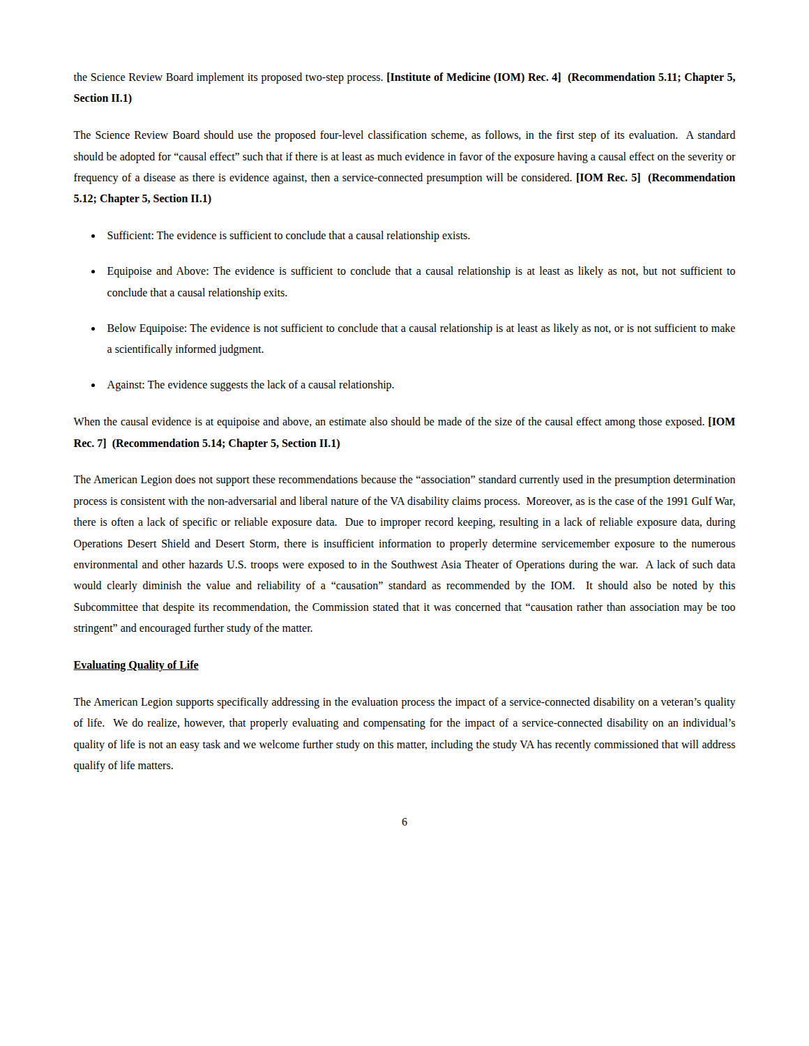the Science Review Board implement its proposed two-step process. [Institute of Medicine (IOM) Rec. 4] (Recommendation 5.11; Chapter 5, Section II.1)
The Science Review Board should use the proposed four-level classification scheme, as follows, in the first step of its evaluation. A standard should be adopted for “causal effect” such that if there is at least as much evidence in favor of the exposure having a causal effect on the severity or frequency of a disease as there is evidence against, then a service-connected presumption will be considered. [IOM Rec. 5] (Recommendation 5.12; Chapter 5, Section II.1)
Sufficient: The evidence is sufficient to conclude that a causal relationship exists.
Equipoise and Above: The evidence is sufficient to conclude that a causal relationship is at least as likely as not, but not sufficient to conclude that a causal relationship exits.
Below Equipoise: The evidence is not sufficient to conclude that a causal relationship is at least as likely as not, or is not sufficient to make a scientifically informed judgment.
Against: The evidence suggests the lack of a causal relationship.
When the causal evidence is at equipoise and above, an estimate also should be made of the size of the causal effect among those exposed. [IOM Rec. 7] (Recommendation 5.14; Chapter 5, Section II.1)
The American Legion does not support these recommendations because the “association” standard currently used in the presumption determination process is consistent with the non-adversarial and liberal nature of the VA disability claims process. Moreover, as is the case of the 1991 Gulf War, there is often a lack of specific or reliable exposure data. Due to improper record keeping, resulting in a lack of reliable exposure data, during Operations Desert Shield and Desert Storm, there is insufficient information to properly determine servicemember exposure to the numerous environmental and other hazards U.S. troops were exposed to in the Southwest Asia Theater of Operations during the war. A lack of such data would clearly diminish the value and reliability of a “causation” standard as recommended by the IOM. It should also be noted by this Subcommittee that despite its recommendation, the Commission stated that it was concerned that “causation rather than association may be too stringent” and encouraged further study of the matter.
Evaluating Quality of Life
The American Legion supports specifically addressing in the evaluation process the impact of a service-connected disability on a veteran’s quality of life. We do realize, however, that properly evaluating and compensating for the impact of a service-connected disability on an individual’s quality of life is not an easy task and we welcome further study on this matter, including the study VA has recently commissioned that will address qualify of life matters.
6